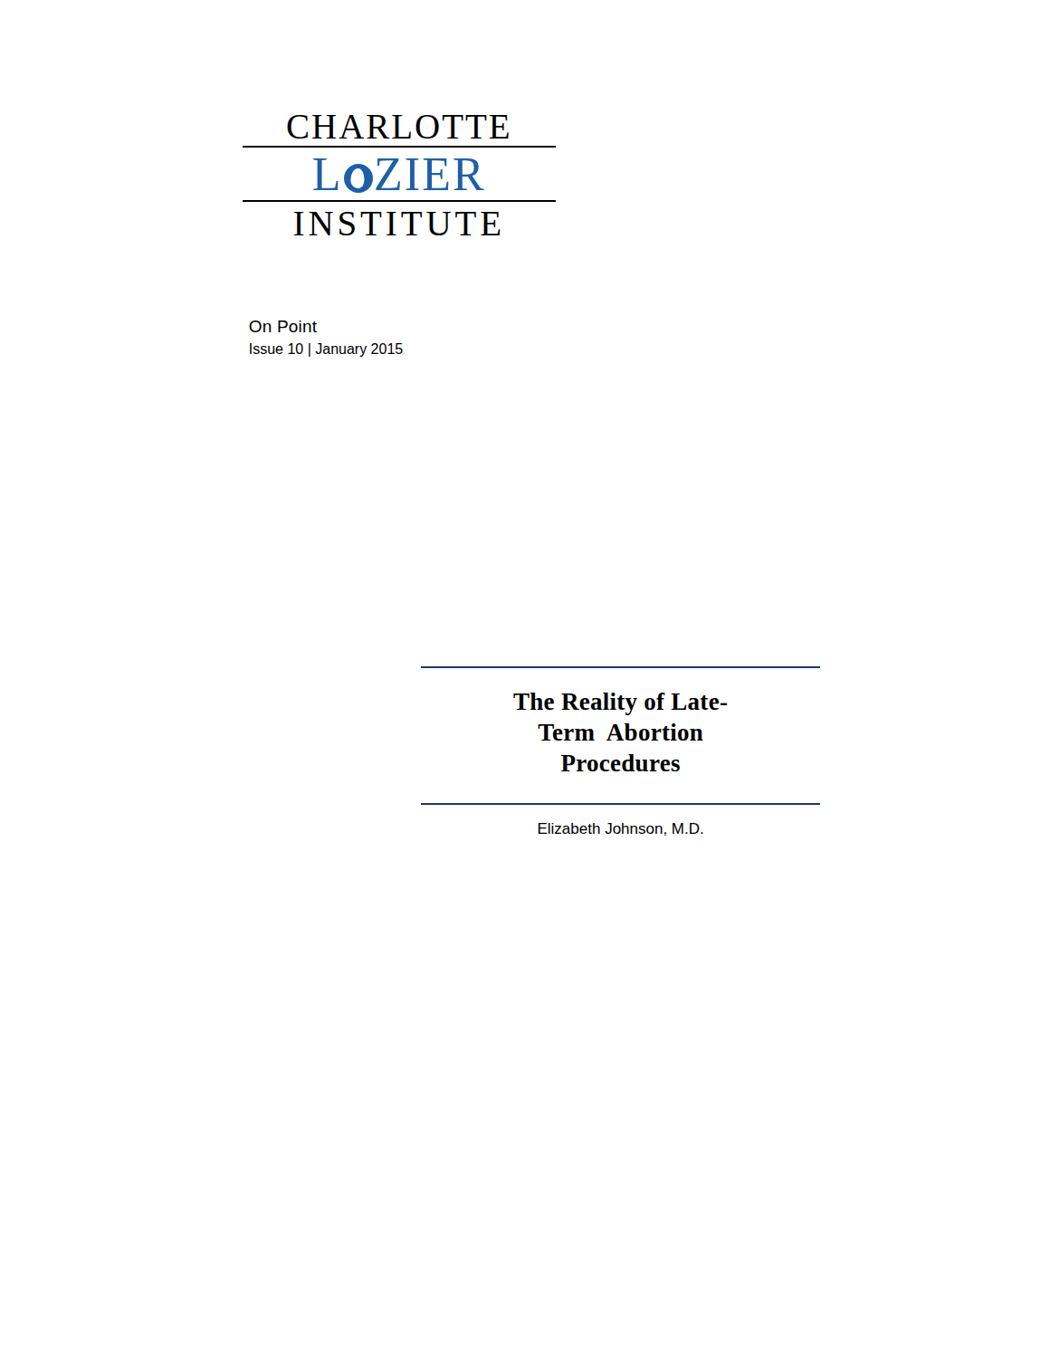CHARLOTTE
L ZIER
INSTITUTE
On Point
Issue 10 | January 2015
The Reality of Late-
Term Abortion
Procedures
Elizabeth Johnson, M.D.